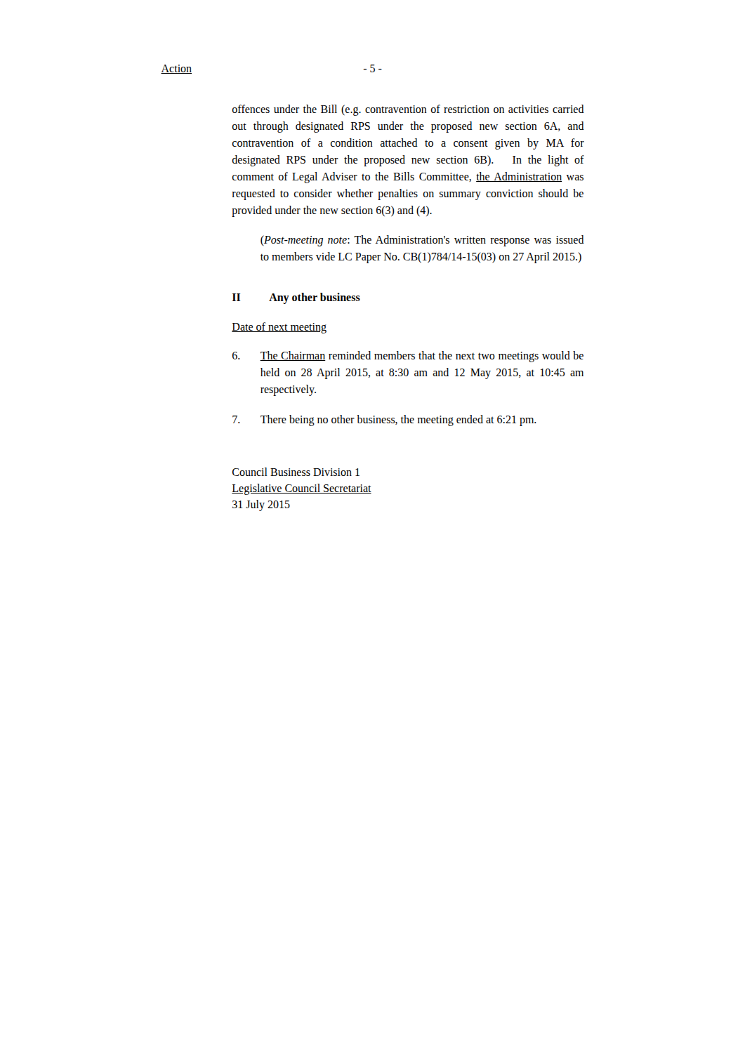Action
- 5 -
offences under the Bill (e.g. contravention of restriction on activities carried out through designated RPS under the proposed new section 6A, and contravention of a condition attached to a consent given by MA for designated RPS under the proposed new section 6B). In the light of comment of Legal Adviser to the Bills Committee, the Administration was requested to consider whether penalties on summary conviction should be provided under the new section 6(3) and (4).
(Post-meeting note: The Administration's written response was issued to members vide LC Paper No. CB(1)784/14-15(03) on 27 April 2015.)
IIAny other business
Date of next meeting
6. The Chairman reminded members that the next two meetings would be held on 28 April 2015, at 8:30 am and 12 May 2015, at 10:45 am respectively.
7. There being no other business, the meeting ended at 6:21 pm.
Council Business Division 1
Legislative Council Secretariat
31 July 2015